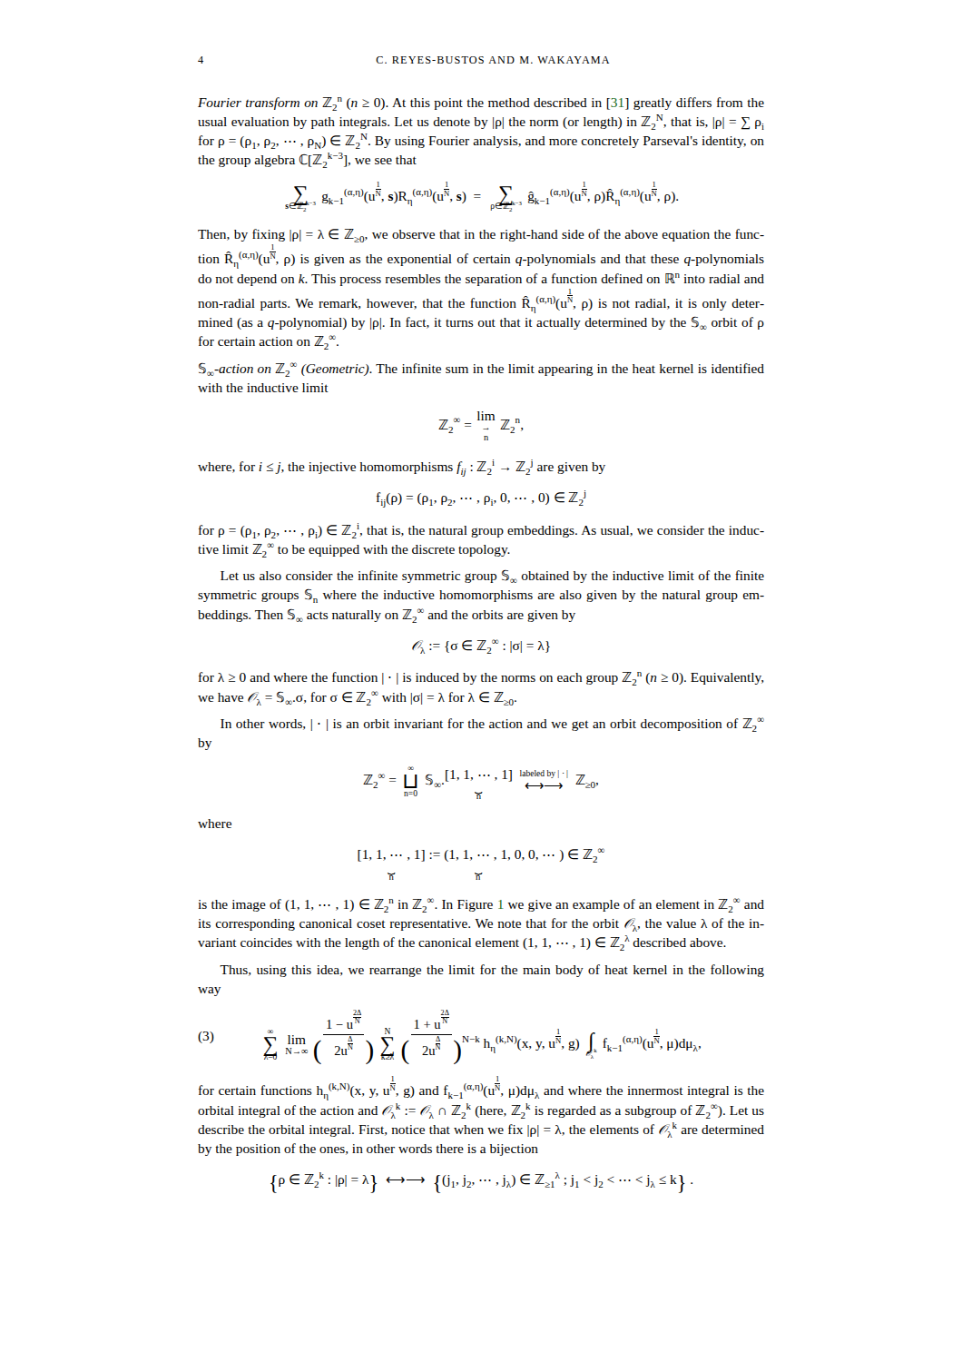4 C. Reyes-Bustos and M. Wakayama
Fourier transform on ℤ2n (n ≥ 0). At this point the method described in [31] greatly differs from the usual evaluation by path integrals. Let us denote by |ρ| the norm (or length) in ℤ2N, that is, |ρ| = ∑ ρi for ρ = (ρ1, ρ2, ⋯ , ρN) ∈ ℤ2N. By using Fourier analysis, and more concretely Parseval's identity, on the group algebra ℂ[ℤ2k−3], we see that
∑s∈ℤ2k−3 gk−1(α,η)(u1 N, s)Rη(α,η)(u1 N, s) = ∑ρ∈ℤ2k−3 ĝk−1(α,η)(u1 N, ρ)R̂η(α,η)(u1 N, ρ).
Then, by fixing |ρ| = λ ∈ ℤ≥0, we observe that in the right-hand side of the above equation the function R̂η(α,η)(u1 N, ρ) is given as the exponential of certain q-polynomials and that these q-polynomials do not depend on k. This process resembles the separation of a function defined on ℝn into radial and non-radial parts. We remark, however, that the function R̂η(α,η)(u1 N, ρ) is not radial, it is only determined (as a q-polynomial) by |ρ|. In fact, it turns out that it actually determined by the 𝕊∞ orbit of ρ for certain action on ℤ2∞.
𝕊∞-action on ℤ2∞ (Geometric). The infinite sum in the limit appearing in the heat kernel is identified with the inductive limit
ℤ2∞ = lim→
n ℤ2n,
where, for i ≤ j, the injective homomorphisms fij : ℤ2i → ℤ2j are given by
fij(ρ) = (ρ1, ρ2, ⋯ , ρi, 0, ⋯ , 0) ∈ ℤ2j
for ρ = (ρ1, ρ2, ⋯ , ρi) ∈ ℤ2i, that is, the natural group embeddings. As usual, we consider the inductive limit ℤ2∞ to be equipped with the discrete topology.
Let us also consider the infinite symmetric group 𝕊∞ obtained by the inductive limit of the finite symmetric groups 𝕊n where the inductive homomorphisms are also given by the natural group embeddings. Then 𝕊∞ acts naturally on ℤ2∞ and the orbits are given by
𝒪λ := {σ ∈ ℤ2∞ : |σ| = λ}
for λ ≥ 0 and where the function | ⋅ | is induced by the norms on each group ℤ2n (n ≥ 0). Equivalently, we have 𝒪λ = 𝕊∞.σ, for σ ∈ ℤ2∞ with |σ| = λ for λ ∈ ℤ≥0.
In other words, | ⋅ | is an orbit invariant for the action and we get an orbit decomposition of ℤ2∞ by
ℤ2∞ = ∞⊔n=0 𝕊∞.[1, 1, ⋯ , 1]⏟n labeled by | ⋅ |⟷⟶ ℤ≥0,
where
[1, 1, ⋯ , 1]⏟n := (1, 1, ⋯ , 1⏟n, 0, 0, ⋯ ) ∈ ℤ2∞
is the image of (1, 1, ⋯ , 1) ∈ ℤ2n in ℤ2∞. In Figure 1 we give an example of an element in ℤ2∞ and its corresponding canonical coset representative. We note that for the orbit 𝒪λ, the value λ of the invariant coincides with the length of the canonical element (1, 1, ⋯ , 1) ∈ ℤ2λ described above.
Thus, using this idea, we rearrange the limit for the main body of heat kernel in the following way
(3) ∞∑λ=0 lim N→∞ (1 − u2Δ N 2uΔN) N∑k≥λ (1 + u2Δ N 2uΔN)N−k hη(k,N)(x, y, u1 N, g) ∫𝒪λk fk−1(α,η)(u1 N, μ)dμλ,
for certain functions hη(k,N)(x, y, u1 N, g) and fk−1(α,η)(u1 N, μ)dμλ and where the innermost integral is the orbital integral of the action and 𝒪λk := 𝒪λ ∩ ℤ2k (here, ℤ2k is regarded as a subgroup of ℤ2∞). Let us describe the orbital integral. First, notice that when we fix |ρ| = λ, the elements of 𝒪λk are determined by the position of the ones, in other words there is a bijection
{ρ ∈ ℤ2k : |ρ| = λ} ⟷⟶ {(j1, j2, ⋯ , jλ) ∈ ℤ≥1λ ; j1 < j2 < ⋯ < jλ ≤ k} .